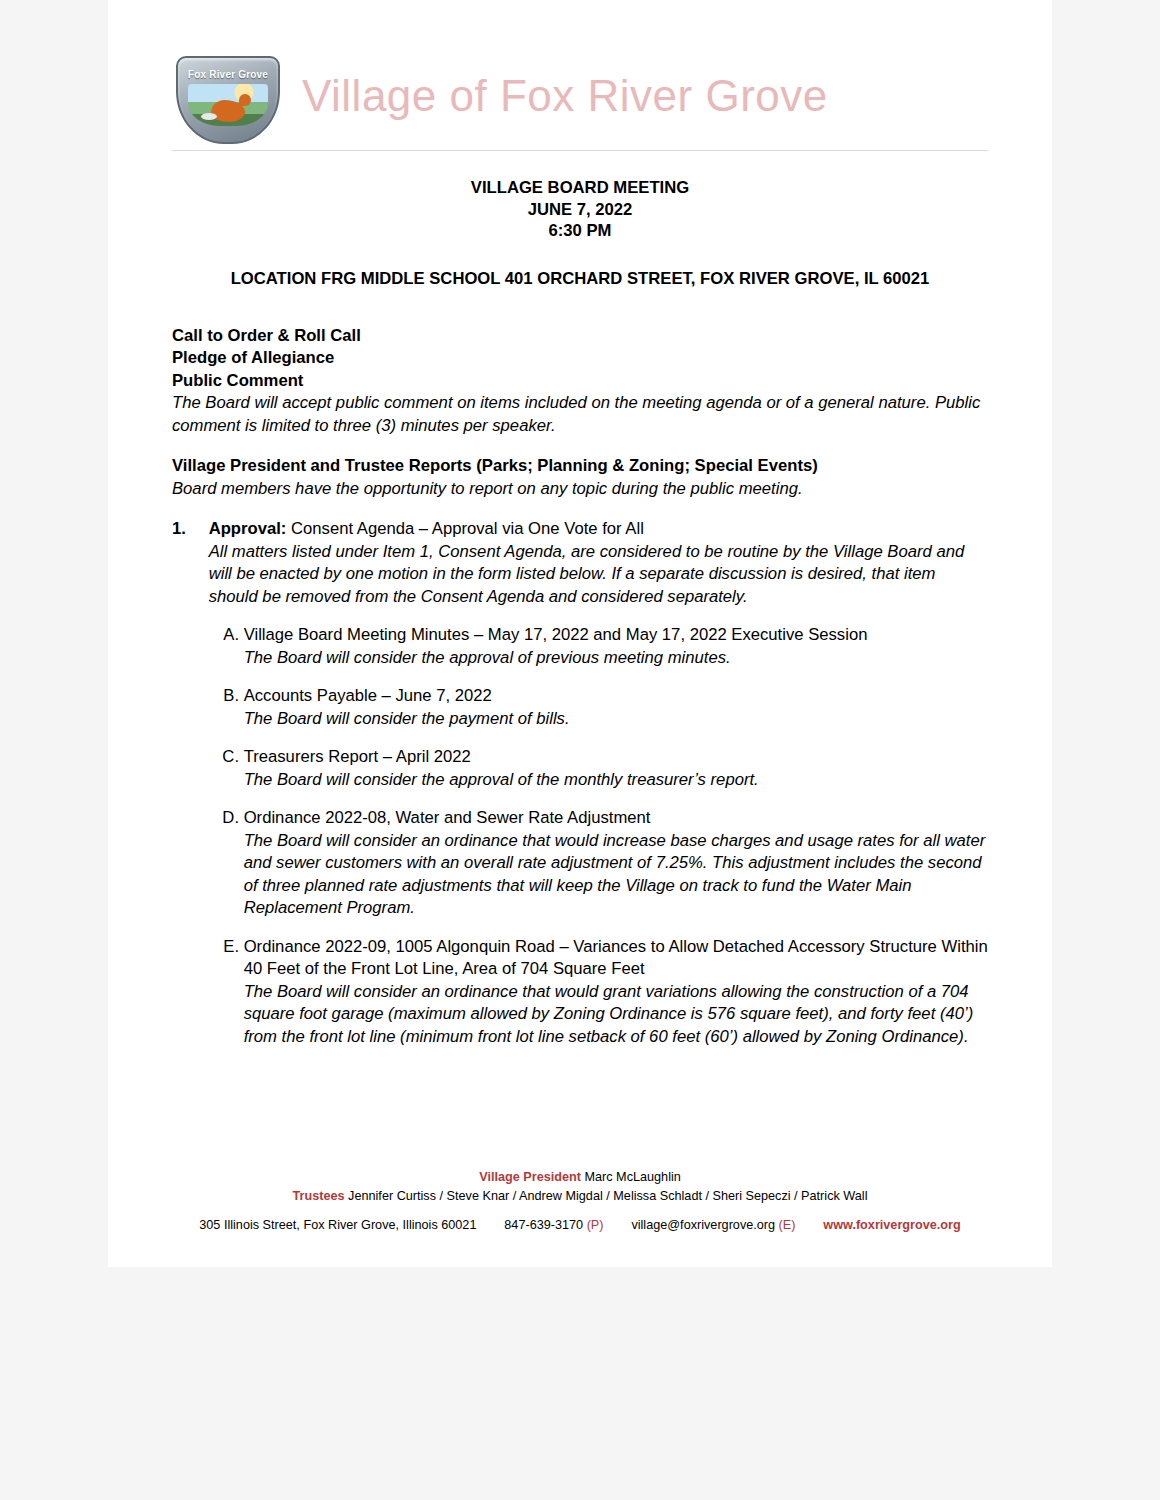Fox River Grove
Village of Fox River Grove
VILLAGE BOARD MEETING
JUNE 7, 2022
6:30 PM
LOCATION FRG MIDDLE SCHOOL 401 ORCHARD STREET, FOX RIVER GROVE, IL 60021
Call to Order & Roll Call
Pledge of Allegiance
Public Comment
The Board will accept public comment on items included on the meeting agenda or of a general nature. Public comment is limited to three (3) minutes per speaker.
Village President and Trustee Reports (Parks; Planning & Zoning; Special Events)
Board members have the opportunity to report on any topic during the public meeting.
Approval: Consent Agenda – Approval via One Vote for All
All matters listed under Item 1, Consent Agenda, are considered to be routine by the Village Board and will be enacted by one motion in the form listed below. If a separate discussion is desired, that item should be removed from the Consent Agenda and considered separately.
Village Board Meeting Minutes – May 17, 2022 and May 17, 2022 Executive Session The Board will consider the approval of previous meeting minutes.
Accounts Payable – June 7, 2022 The Board will consider the payment of bills.
Treasurers Report – April 2022 The Board will consider the approval of the monthly treasurer’s report.
Ordinance 2022-08, Water and Sewer Rate Adjustment The Board will consider an ordinance that would increase base charges and usage rates for all water and sewer customers with an overall rate adjustment of 7.25%. This adjustment includes the second of three planned rate adjustments that will keep the Village on track to fund the Water Main Replacement Program.
Ordinance 2022-09, 1005 Algonquin Road – Variances to Allow Detached Accessory Structure Within 40 Feet of the Front Lot Line, Area of 704 Square Feet The Board will consider an ordinance that would grant variations allowing the construction of a 704 square foot garage (maximum allowed by Zoning Ordinance is 576 square feet), and forty feet (40’) from the front lot line (minimum front lot line setback of 60 feet (60’) allowed by Zoning Ordinance).
Village President Marc McLaughlin
Trustees Jennifer Curtiss / Steve Knar / Andrew Migdal / Melissa Schladt / Sheri Sepeczi / Patrick Wall
305 Illinois Street, Fox River Grove, Illinois 60021 847-639-3170 (P) village@foxrivergrove.org (E) www.foxrivergrove.org